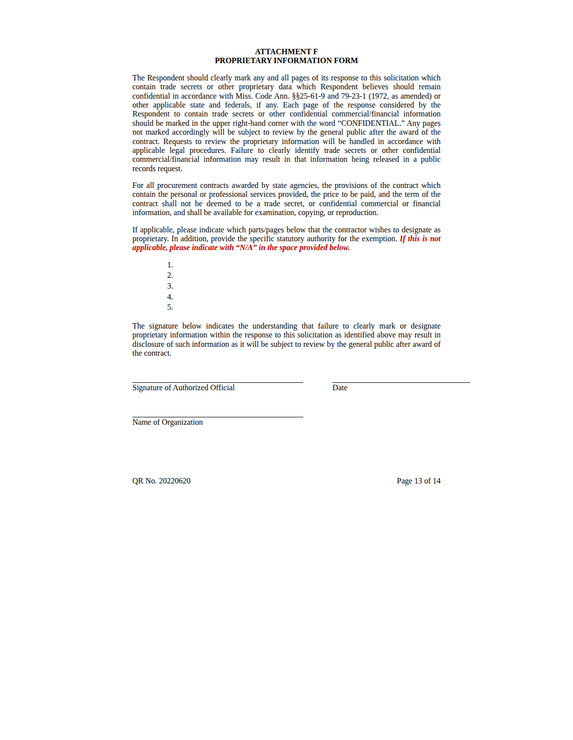ATTACHMENT F PROPRIETARY INFORMATION FORM
The Respondent should clearly mark any and all pages of its response to this solicitation which contain trade secrets or other proprietary data which Respondent believes should remain confidential in accordance with Miss. Code Ann. §§25-61-9 and 79-23-1 (1972, as amended) or other applicable state and federals, if any. Each page of the response considered by the Respondent to contain trade secrets or other confidential commercial/financial information should be marked in the upper right-hand corner with the word “CONFIDENTIAL.” Any pages not marked accordingly will be subject to review by the general public after the award of the contract. Requests to review the proprietary information will be handled in accordance with applicable legal procedures. Failure to clearly identify trade secrets or other confidential commercial/financial information may result in that information being released in a public records request.
For all procurement contracts awarded by state agencies, the provisions of the contract which contain the personal or professional services provided, the price to be paid, and the term of the contract shall not be deemed to be a trade secret, or confidential commercial or financial information, and shall be available for examination, copying, or reproduction.
If applicable, please indicate which parts/pages below that the contractor wishes to designate as proprietary. In addition, provide the specific statutory authority for the exemption. If this is not applicable, please indicate with “N/A” in the space provided below.
The signature below indicates the understanding that failure to clearly mark or designate proprietary information within the response to this solicitation as identified above may result in disclosure of such information as it will be subject to review by the general public after award of the contract.
Signature of Authorized Official
Date
Name of Organization
QR No. 20220620 Page 13 of 14